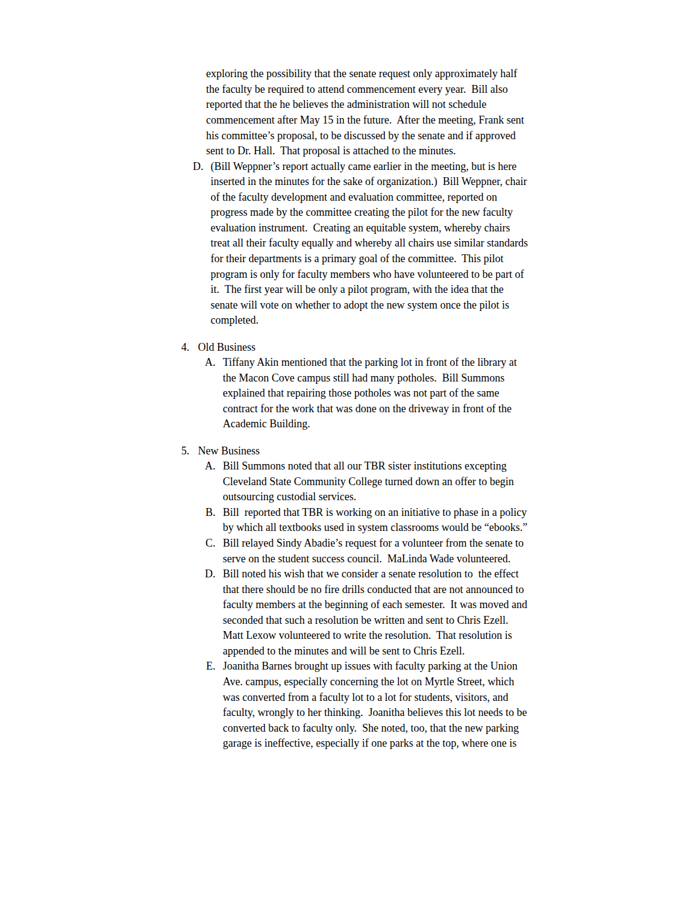exploring the possibility that the senate request only approximately half the faculty be required to attend commencement every year. Bill also reported that the he believes the administration will not schedule commencement after May 15 in the future. After the meeting, Frank sent his committee’s proposal, to be discussed by the senate and if approved sent to Dr. Hall. That proposal is attached to the minutes.
(Bill Weppner’s report actually came earlier in the meeting, but is here inserted in the minutes for the sake of organization.) Bill Weppner, chair of the faculty development and evaluation committee, reported on progress made by the committee creating the pilot for the new faculty evaluation instrument. Creating an equitable system, whereby chairs treat all their faculty equally and whereby all chairs use similar standards for their departments is a primary goal of the committee. This pilot program is only for faculty members who have volunteered to be part of it. The first year will be only a pilot program, with the idea that the senate will vote on whether to adopt the new system once the pilot is completed.
Old Business
Tiffany Akin mentioned that the parking lot in front of the library at the Macon Cove campus still had many potholes. Bill Summons explained that repairing those potholes was not part of the same contract for the work that was done on the driveway in front of the Academic Building.
New Business
Bill Summons noted that all our TBR sister institutions excepting Cleveland State Community College turned down an offer to begin outsourcing custodial services.
Bill reported that TBR is working on an initiative to phase in a policy by which all textbooks used in system classrooms would be “ebooks.”
Bill relayed Sindy Abadie’s request for a volunteer from the senate to serve on the student success council. MaLinda Wade volunteered.
Bill noted his wish that we consider a senate resolution to the effect that there should be no fire drills conducted that are not announced to faculty members at the beginning of each semester. It was moved and seconded that such a resolution be written and sent to Chris Ezell. Matt Lexow volunteered to write the resolution. That resolution is appended to the minutes and will be sent to Chris Ezell.
Joanitha Barnes brought up issues with faculty parking at the Union Ave. campus, especially concerning the lot on Myrtle Street, which was converted from a faculty lot to a lot for students, visitors, and faculty, wrongly to her thinking. Joanitha believes this lot needs to be converted back to faculty only. She noted, too, that the new parking garage is ineffective, especially if one parks at the top, where one is